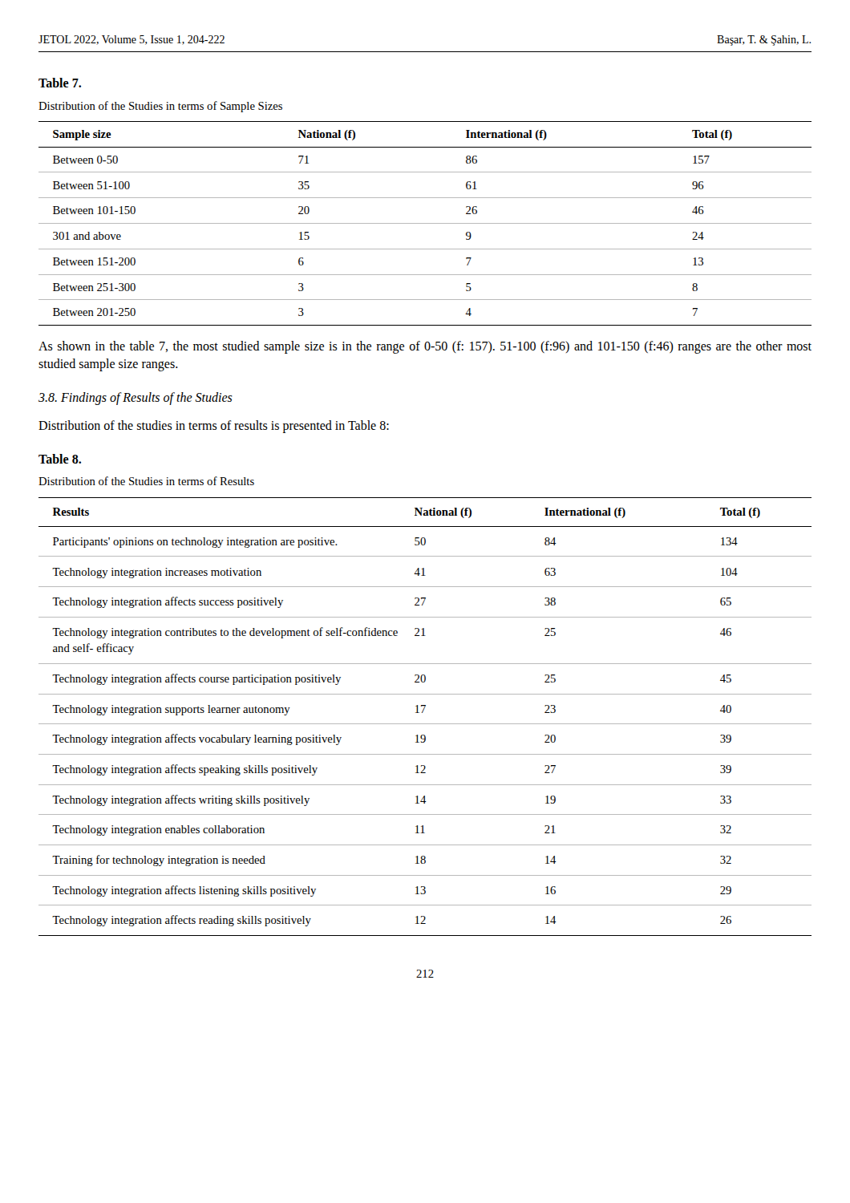JETOL 2022, Volume 5, Issue 1, 204-222 Başar, T. & Şahin, L.
Table 7.
Distribution of the Studies in terms of Sample Sizes
| Sample size | National (f) | International (f) | Total (f) |
| --- | --- | --- | --- |
| Between 0-50 | 71 | 86 | 157 |
| Between 51-100 | 35 | 61 | 96 |
| Between 101-150 | 20 | 26 | 46 |
| 301 and above | 15 | 9 | 24 |
| Between 151-200 | 6 | 7 | 13 |
| Between 251-300 | 3 | 5 | 8 |
| Between 201-250 | 3 | 4 | 7 |
As shown in the table 7, the most studied sample size is in the range of 0-50 (f: 157). 51-100 (f:96) and 101-150 (f:46) ranges are the other most studied sample size ranges.
3.8. Findings of Results of the Studies
Distribution of the studies in terms of results is presented in Table 8:
Table 8.
Distribution of the Studies in terms of Results
| Results | National (f) | International (f) | Total (f) |
| --- | --- | --- | --- |
| Participants' opinions on technology integration are positive. | 50 | 84 | 134 |
| Technology integration increases motivation | 41 | 63 | 104 |
| Technology integration affects success positively | 27 | 38 | 65 |
| Technology integration contributes to the development of self-confidence and self- efficacy | 21 | 25 | 46 |
| Technology integration affects course participation positively | 20 | 25 | 45 |
| Technology integration supports learner autonomy | 17 | 23 | 40 |
| Technology integration affects vocabulary learning positively | 19 | 20 | 39 |
| Technology integration affects speaking skills positively | 12 | 27 | 39 |
| Technology integration affects writing skills positively | 14 | 19 | 33 |
| Technology integration enables collaboration | 11 | 21 | 32 |
| Training for technology integration is needed | 18 | 14 | 32 |
| Technology integration affects listening skills positively | 13 | 16 | 29 |
| Technology integration affects reading skills positively | 12 | 14 | 26 |
212